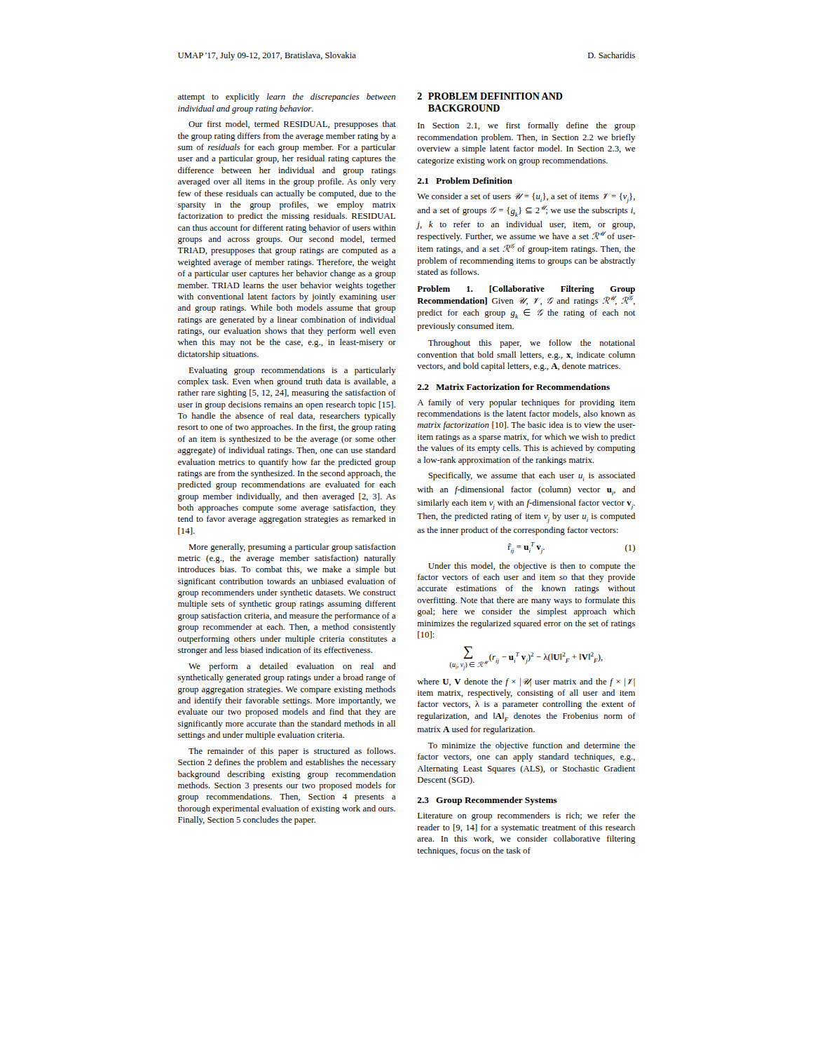UMAP '17, July 09-12, 2017, Bratislava, Slovakia
D. Sacharidis
attempt to explicitly learn the discrepancies between individual and group rating behavior.
Our first model, termed RESIDUAL, presupposes that the group rating differs from the average member rating by a sum of residuals for each group member. For a particular user and a particular group, her residual rating captures the difference between her individual and group ratings averaged over all items in the group profile. As only very few of these residuals can actually be computed, due to the sparsity in the group profiles, we employ matrix factorization to predict the missing residuals. RESIDUAL can thus account for different rating behavior of users within groups and across groups. Our second model, termed TRIAD, presupposes that group ratings are computed as a weighted average of member ratings. Therefore, the weight of a particular user captures her behavior change as a group member. TRIAD learns the user behavior weights together with conventional latent factors by jointly examining user and group ratings. While both models assume that group ratings are generated by a linear combination of individual ratings, our evaluation shows that they perform well even when this may not be the case, e.g., in least-misery or dictatorship situations.
Evaluating group recommendations is a particularly complex task. Even when ground truth data is available, a rather rare sighting [5, 12, 24], measuring the satisfaction of user in group decisions remains an open research topic [15]. To handle the absence of real data, researchers typically resort to one of two approaches. In the first, the group rating of an item is synthesized to be the average (or some other aggregate) of individual ratings. Then, one can use standard evaluation metrics to quantify how far the predicted group ratings are from the synthesized. In the second approach, the predicted group recommendations are evaluated for each group member individually, and then averaged [2, 3]. As both approaches compute some average satisfaction, they tend to favor average aggregation strategies as remarked in [14].
More generally, presuming a particular group satisfaction metric (e.g., the average member satisfaction) naturally introduces bias. To combat this, we make a simple but significant contribution towards an unbiased evaluation of group recommenders under synthetic datasets. We construct multiple sets of synthetic group ratings assuming different group satisfaction criteria, and measure the performance of a group recommender at each. Then, a method consistently outperforming others under multiple criteria constitutes a stronger and less biased indication of its effectiveness.
We perform a detailed evaluation on real and synthetically generated group ratings under a broad range of group aggregation strategies. We compare existing methods and identify their favorable settings. More importantly, we evaluate our two proposed models and find that they are significantly more accurate than the standard methods in all settings and under multiple evaluation criteria.
The remainder of this paper is structured as follows. Section 2 defines the problem and establishes the necessary background describing existing group recommendation methods. Section 3 presents our two proposed models for group recommendations. Then, Section 4 presents a thorough experimental evaluation of existing work and ours. Finally, Section 5 concludes the paper.
2 PROBLEM DEFINITION AND
BACKGROUND
In Section 2.1, we first formally define the group recommendation problem. Then, in Section 2.2 we briefly overview a simple latent factor model. In Section 2.3, we categorize existing work on group recommendations.
2.1 Problem Definition
We consider a set of users 𝒰 = {ui}, a set of items 𝒱 = {vj}, and a set of groups 𝒢 = {gk} ⊆ 2𝒰; we use the subscripts i, j, k to refer to an individual user, item, or group, respectively. Further, we assume we have a set ℛ𝒰 of user-item ratings, and a set ℛ𝒢 of group-item ratings. Then, the problem of recommending items to groups can be abstractly stated as follows.
Problem 1. [Collaborative Filtering Group Recommendation] Given 𝒰, 𝒱, 𝒢 and ratings ℛ𝒰, ℛ𝒢, predict for each group gk ∈ 𝒢 the rating of each not previously consumed item.
Throughout this paper, we follow the notational convention that bold small letters, e.g., x, indicate column vectors, and bold capital letters, e.g., A, denote matrices.
2.2 Matrix Factorization for Recommendations
A family of very popular techniques for providing item recommendations is the latent factor models, also known as matrix factorization [10]. The basic idea is to view the user-item ratings as a sparse matrix, for which we wish to predict the values of its empty cells. This is achieved by computing a low-rank approximation of the rankings matrix.
Specifically, we assume that each user ui is associated with an f-dimensional factor (column) vector ui, and similarly each item vj with an f-dimensional factor vector vj. Then, the predicted rating of item vj by user ui is computed as the inner product of the corresponding factor vectors:
r̂ij = uiT vj. (1)
Under this model, the objective is then to compute the factor vectors of each user and item so that they provide accurate estimations of the known ratings without overfitting. Note that there are many ways to formulate this goal; here we consider the simplest approach which minimizes the regularized squared error on the set of ratings [10]:
∑
(ui, vj) ∈ ℛ𝒰 (rij − uiT vj)2 − λ(‖U‖2F + ‖V‖2F),
where U, V denote the f × |𝒰| user matrix and the f × |𝒱| item matrix, respectively, consisting of all user and item factor vectors, λ is a parameter controlling the extent of regularization, and ‖A‖F denotes the Frobenius norm of matrix A used for regularization.
To minimize the objective function and determine the factor vectors, one can apply standard techniques, e.g., Alternating Least Squares (ALS), or Stochastic Gradient Descent (SGD).
2.3 Group Recommender Systems
Literature on group recommenders is rich; we refer the reader to [9, 14] for a systematic treatment of this research area. In this work, we consider collaborative filtering techniques, focus on the task of